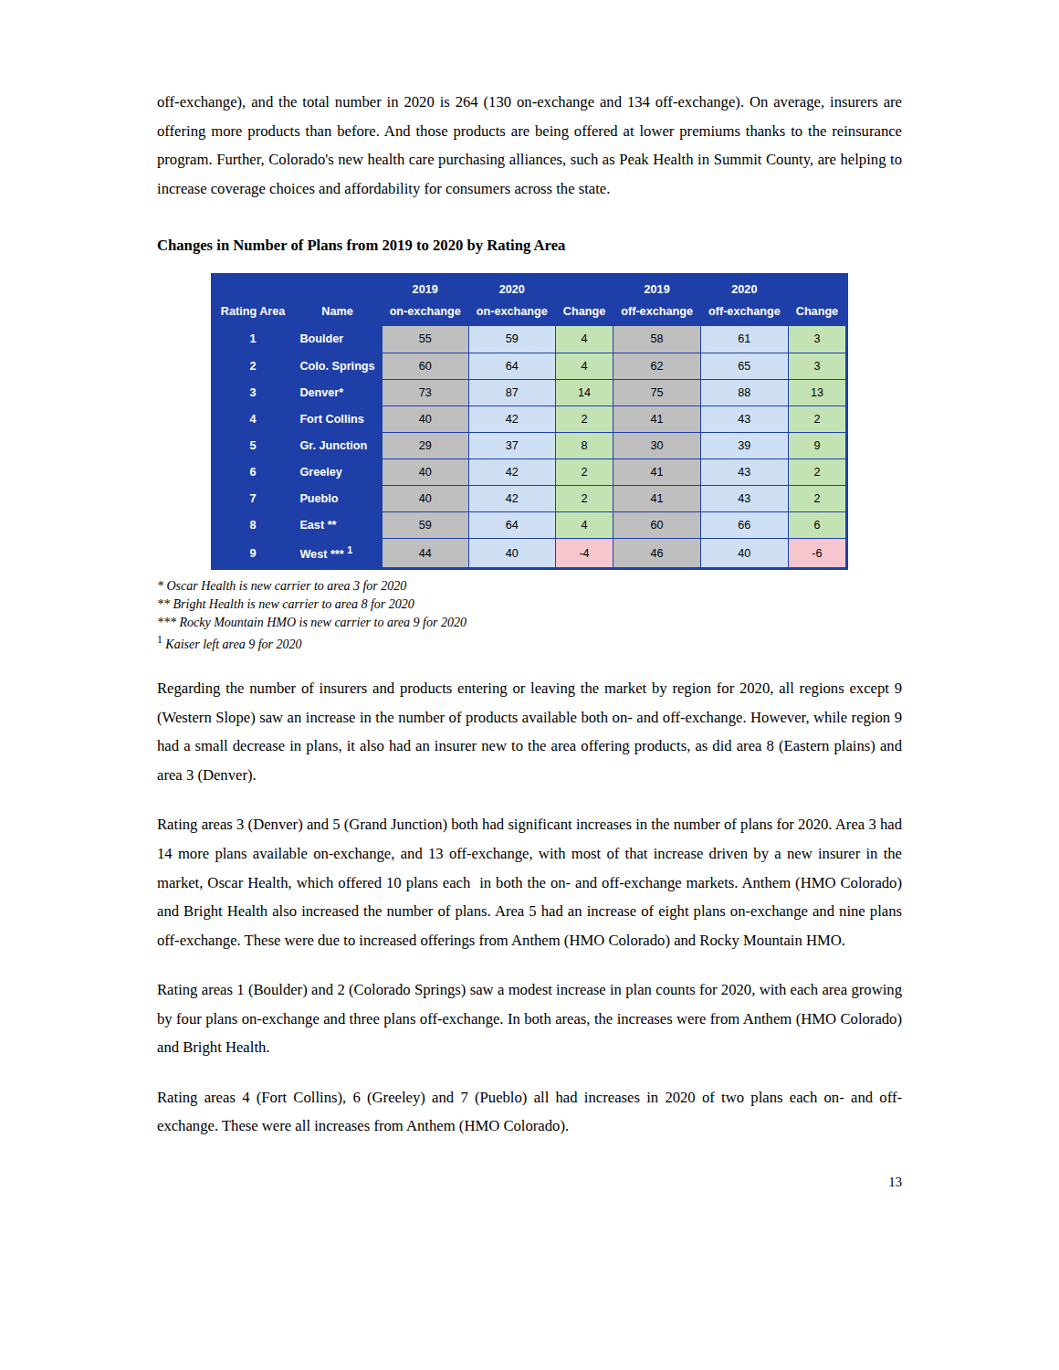off-exchange), and the total number in 2020 is 264 (130 on-exchange and 134 off-exchange). On average, insurers are offering more products than before. And those products are being offered at lower premiums thanks to the reinsurance program. Further, Colorado's new health care purchasing alliances, such as Peak Health in Summit County, are helping to increase coverage choices and affordability for consumers across the state.
Changes in Number of Plans from 2019 to 2020 by Rating Area
| Rating Area | Name | 2019 on-exchange | 2020 on-exchange | Change | 2019 off-exchange | 2020 off-exchange | Change |
| --- | --- | --- | --- | --- | --- | --- | --- |
| 1 | Boulder | 55 | 59 | 4 | 58 | 61 | 3 |
| 2 | Colo. Springs | 60 | 64 | 4 | 62 | 65 | 3 |
| 3 | Denver* | 73 | 87 | 14 | 75 | 88 | 13 |
| 4 | Fort Collins | 40 | 42 | 2 | 41 | 43 | 2 |
| 5 | Gr. Junction | 29 | 37 | 8 | 30 | 39 | 9 |
| 6 | Greeley | 40 | 42 | 2 | 41 | 43 | 2 |
| 7 | Pueblo | 40 | 42 | 2 | 41 | 43 | 2 |
| 8 | East ** | 59 | 64 | 4 | 60 | 66 | 6 |
| 9 | West *** 1 | 44 | 40 | -4 | 46 | 40 | -6 |
* Oscar Health is new carrier to area 3 for 2020 ** Bright Health is new carrier to area 8 for 2020 *** Rocky Mountain HMO is new carrier to area 9 for 2020 1 Kaiser left area 9 for 2020
Regarding the number of insurers and products entering or leaving the market by region for 2020, all regions except 9 (Western Slope) saw an increase in the number of products available both on- and off-exchange. However, while region 9 had a small decrease in plans, it also had an insurer new to the area offering products, as did area 8 (Eastern plains) and area 3 (Denver).
Rating areas 3 (Denver) and 5 (Grand Junction) both had significant increases in the number of plans for 2020. Area 3 had 14 more plans available on-exchange, and 13 off-exchange, with most of that increase driven by a new insurer in the market, Oscar Health, which offered 10 plans each in both the on- and off-exchange markets. Anthem (HMO Colorado) and Bright Health also increased the number of plans. Area 5 had an increase of eight plans on-exchange and nine plans off-exchange. These were due to increased offerings from Anthem (HMO Colorado) and Rocky Mountain HMO.
Rating areas 1 (Boulder) and 2 (Colorado Springs) saw a modest increase in plan counts for 2020, with each area growing by four plans on-exchange and three plans off-exchange. In both areas, the increases were from Anthem (HMO Colorado) and Bright Health.
Rating areas 4 (Fort Collins), 6 (Greeley) and 7 (Pueblo) all had increases in 2020 of two plans each on- and off-exchange. These were all increases from Anthem (HMO Colorado).
13